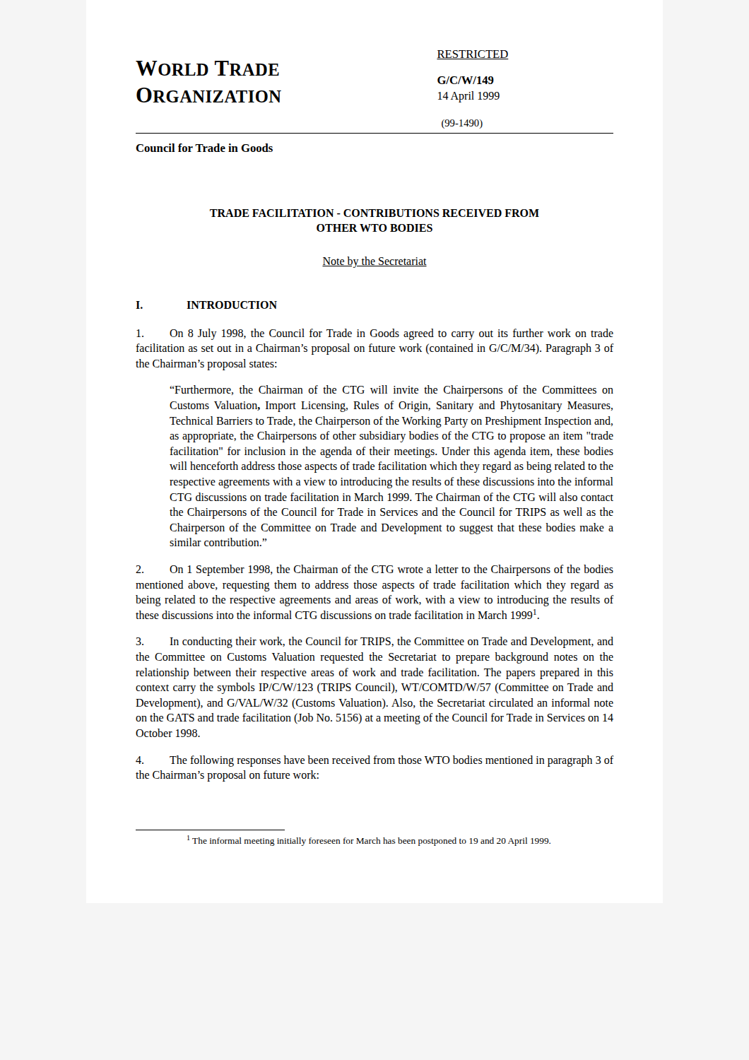WORLD TRADE ORGANIZATION
RESTRICTED
G/C/W/149
14 April 1999
(99-1490)
Council for Trade in Goods
Trade Facilitation - Contributions Received from
Other WTO Bodies
Note by the Secretariat
I. INTRODUCTION
1. On 8 July 1998, the Council for Trade in Goods agreed to carry out its further work on trade facilitation as set out in a Chairman’s proposal on future work (contained in G/C/M/34). Paragraph 3 of the Chairman’s proposal states:
“Furthermore, the Chairman of the CTG will invite the Chairpersons of the Committees on Customs Valuation, Import Licensing, Rules of Origin, Sanitary and Phytosanitary Measures, Technical Barriers to Trade, the Chairperson of the Working Party on Preshipment Inspection and, as appropriate, the Chairpersons of other subsidiary bodies of the CTG to propose an item "trade facilitation" for inclusion in the agenda of their meetings. Under this agenda item, these bodies will henceforth address those aspects of trade facilitation which they regard as being related to the respective agreements with a view to introducing the results of these discussions into the informal CTG discussions on trade facilitation in March 1999. The Chairman of the CTG will also contact the Chairpersons of the Council for Trade in Services and the Council for TRIPS as well as the Chairperson of the Committee on Trade and Development to suggest that these bodies make a similar contribution.”
2. On 1 September 1998, the Chairman of the CTG wrote a letter to the Chairpersons of the bodies mentioned above, requesting them to address those aspects of trade facilitation which they regard as being related to the respective agreements and areas of work, with a view to introducing the results of these discussions into the informal CTG discussions on trade facilitation in March 19991.
3. In conducting their work, the Council for TRIPS, the Committee on Trade and Development, and the Committee on Customs Valuation requested the Secretariat to prepare background notes on the relationship between their respective areas of work and trade facilitation. The papers prepared in this context carry the symbols IP/C/W/123 (TRIPS Council), WT/COMTD/W/57 (Committee on Trade and Development), and G/VAL/W/32 (Customs Valuation). Also, the Secretariat circulated an informal note on the GATS and trade facilitation (Job No. 5156) at a meeting of the Council for Trade in Services on 14 October 1998.
4. The following responses have been received from those WTO bodies mentioned in paragraph 3 of the Chairman’s proposal on future work:
1 The informal meeting initially foreseen for March has been postponed to 19 and 20 April 1999.